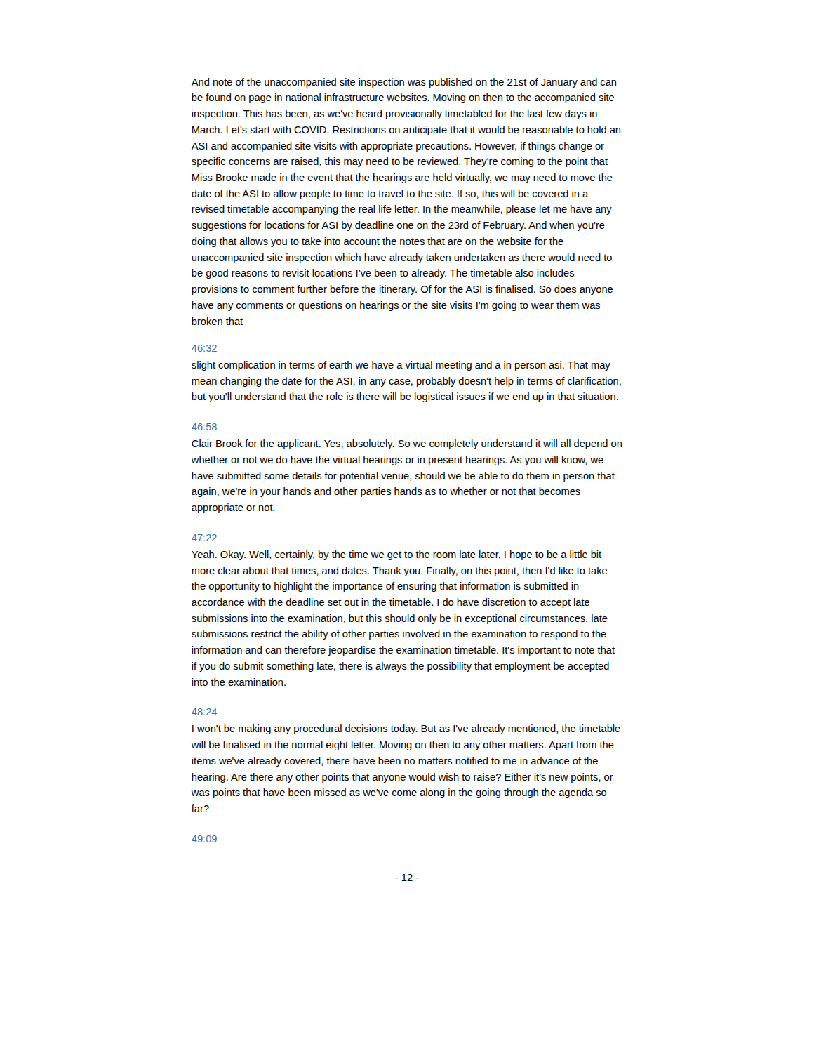And note of the unaccompanied site inspection was published on the 21st of January and can be found on page in national infrastructure websites. Moving on then to the accompanied site inspection. This has been, as we've heard provisionally timetabled for the last few days in March. Let's start with COVID. Restrictions on anticipate that it would be reasonable to hold an ASI and accompanied site visits with appropriate precautions. However, if things change or specific concerns are raised, this may need to be reviewed. They're coming to the point that Miss Brooke made in the event that the hearings are held virtually, we may need to move the date of the ASI to allow people to time to travel to the site. If so, this will be covered in a revised timetable accompanying the real life letter. In the meanwhile, please let me have any suggestions for locations for ASI by deadline one on the 23rd of February. And when you're doing that allows you to take into account the notes that are on the website for the unaccompanied site inspection which have already taken undertaken as there would need to be good reasons to revisit locations I've been to already. The timetable also includes provisions to comment further before the itinerary. Of for the ASI is finalised. So does anyone have any comments or questions on hearings or the site visits I'm going to wear them was broken that
46:32
slight complication in terms of earth we have a virtual meeting and a in person asi. That may mean changing the date for the ASI, in any case, probably doesn't help in terms of clarification, but you'll understand that the role is there will be logistical issues if we end up in that situation.
46:58
Clair Brook for the applicant. Yes, absolutely. So we completely understand it will all depend on whether or not we do have the virtual hearings or in present hearings. As you will know, we have submitted some details for potential venue, should we be able to do them in person that again, we're in your hands and other parties hands as to whether or not that becomes appropriate or not.
47:22
Yeah. Okay. Well, certainly, by the time we get to the room late later, I hope to be a little bit more clear about that times, and dates. Thank you. Finally, on this point, then I'd like to take the opportunity to highlight the importance of ensuring that information is submitted in accordance with the deadline set out in the timetable. I do have discretion to accept late submissions into the examination, but this should only be in exceptional circumstances. late submissions restrict the ability of other parties involved in the examination to respond to the information and can therefore jeopardise the examination timetable. It's important to note that if you do submit something late, there is always the possibility that employment be accepted into the examination.
48:24
I won't be making any procedural decisions today. But as I've already mentioned, the timetable will be finalised in the normal eight letter. Moving on then to any other matters. Apart from the items we've already covered, there have been no matters notified to me in advance of the hearing. Are there any other points that anyone would wish to raise? Either it's new points, or was points that have been missed as we've come along in the going through the agenda so far?
49:09
- 12 -